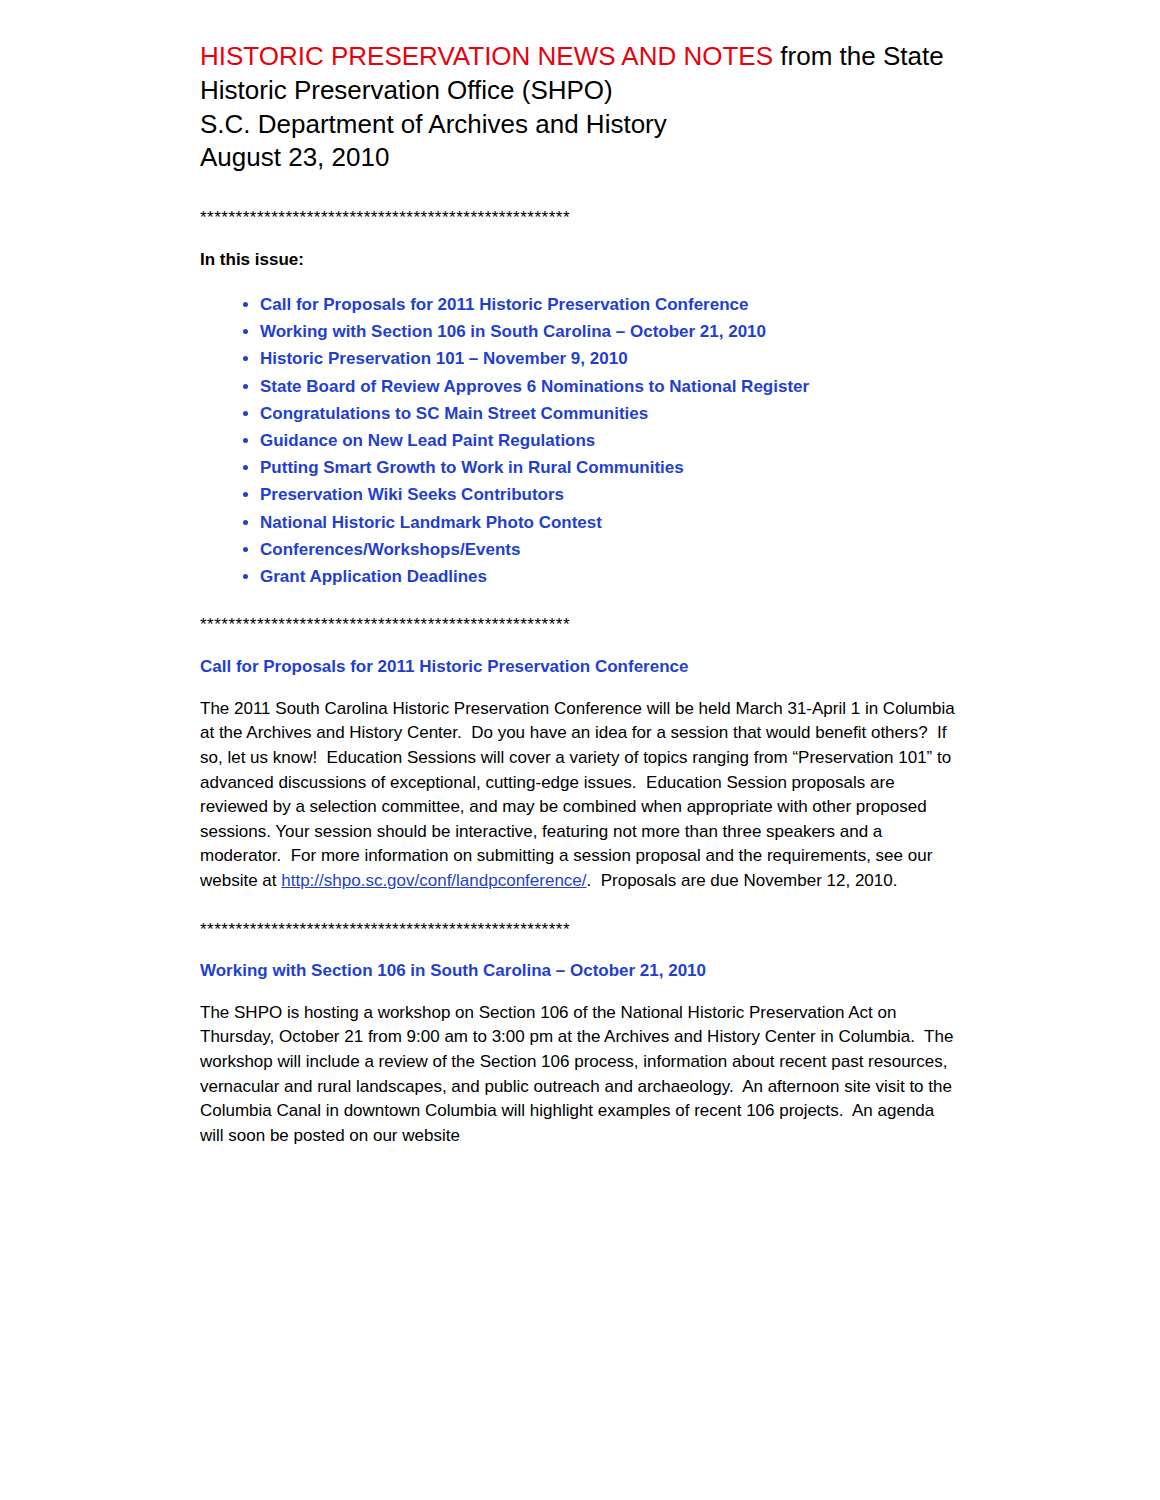HISTORIC PRESERVATION NEWS AND NOTES from the State Historic Preservation Office (SHPO)
S.C. Department of Archives and History
August 23, 2010
****************************************************
In this issue:
Call for Proposals for 2011 Historic Preservation Conference
Working with Section 106 in South Carolina – October 21, 2010
Historic Preservation 101 – November 9, 2010
State Board of Review Approves 6 Nominations to National Register
Congratulations to SC Main Street Communities
Guidance on New Lead Paint Regulations
Putting Smart Growth to Work in Rural Communities
Preservation Wiki Seeks Contributors
National Historic Landmark Photo Contest
Conferences/Workshops/Events
Grant Application Deadlines
****************************************************
Call for Proposals for 2011 Historic Preservation Conference
The 2011 South Carolina Historic Preservation Conference will be held March 31-April 1 in Columbia at the Archives and History Center. Do you have an idea for a session that would benefit others? If so, let us know! Education Sessions will cover a variety of topics ranging from “Preservation 101” to advanced discussions of exceptional, cutting-edge issues. Education Session proposals are reviewed by a selection committee, and may be combined when appropriate with other proposed sessions. Your session should be interactive, featuring not more than three speakers and a moderator. For more information on submitting a session proposal and the requirements, see our website at http://shpo.sc.gov/conf/landpconference/. Proposals are due November 12, 2010.
****************************************************
Working with Section 106 in South Carolina – October 21, 2010
The SHPO is hosting a workshop on Section 106 of the National Historic Preservation Act on Thursday, October 21 from 9:00 am to 3:00 pm at the Archives and History Center in Columbia. The workshop will include a review of the Section 106 process, information about recent past resources, vernacular and rural landscapes, and public outreach and archaeology. An afternoon site visit to the Columbia Canal in downtown Columbia will highlight examples of recent 106 projects. An agenda will soon be posted on our website